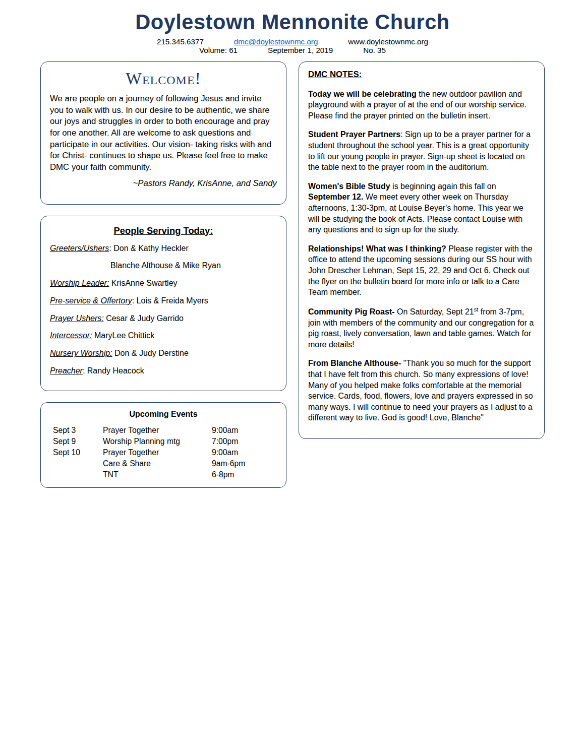Doylestown Mennonite Church
215.345.6377 dmc@doylestownmc.org www.doylestownmc.org
Volume: 61 September 1, 2019 No. 35
Welcome!
We are people on a journey of following Jesus and invite you to walk with us. In our desire to be authentic, we share our joys and struggles in order to both encourage and pray for one another. All are welcome to ask questions and participate in our activities. Our vision- taking risks with and for Christ- continues to shape us. Please feel free to make DMC your faith community.
~Pastors Randy, KrisAnne, and Sandy
People Serving Today:
Greeters/Ushers: Don & Kathy Heckler
Blanche Althouse & Mike Ryan
Worship Leader: KrisAnne Swartley
Pre-service & Offertory: Lois & Freida Myers
Prayer Ushers: Cesar & Judy Garrido
Intercessor: MaryLee Chittick
Nursery Worship: Don & Judy Derstine
Preacher: Randy Heacock
Upcoming Events
| Sept 3 | Prayer Together | 9:00am |
| Sept 9 | Worship Planning mtg | 7:00pm |
| Sept 10 | Prayer Together | 9:00am |
| | Care & Share | 9am-6pm |
| | TNT | 6-8pm |
DMC NOTES:
Today we will be celebrating the new outdoor pavilion and playground with a prayer of at the end of our worship service. Please find the prayer printed on the bulletin insert.
Student Prayer Partners: Sign up to be a prayer partner for a student throughout the school year. This is a great opportunity to lift our young people in prayer. Sign-up sheet is located on the table next to the prayer room in the auditorium.
Women's Bible Study is beginning again this fall on September 12. We meet every other week on Thursday afternoons, 1:30-3pm, at Louise Beyer's home. This year we will be studying the book of Acts. Please contact Louise with any questions and to sign up for the study.
Relationships! What was I thinking? Please register with the office to attend the upcoming sessions during our SS hour with John Drescher Lehman, Sept 15, 22, 29 and Oct 6. Check out the flyer on the bulletin board for more info or talk to a Care Team member.
Community Pig Roast- On Saturday, Sept 21st from 3-7pm, join with members of the community and our congregation for a pig roast, lively conversation, lawn and table games. Watch for more details!
From Blanche Althouse- "Thank you so much for the support that I have felt from this church. So many expressions of love! Many of you helped make folks comfortable at the memorial service. Cards, food, flowers, love and prayers expressed in so many ways. I will continue to need your prayers as I adjust to a different way to live. God is good! Love, Blanche"